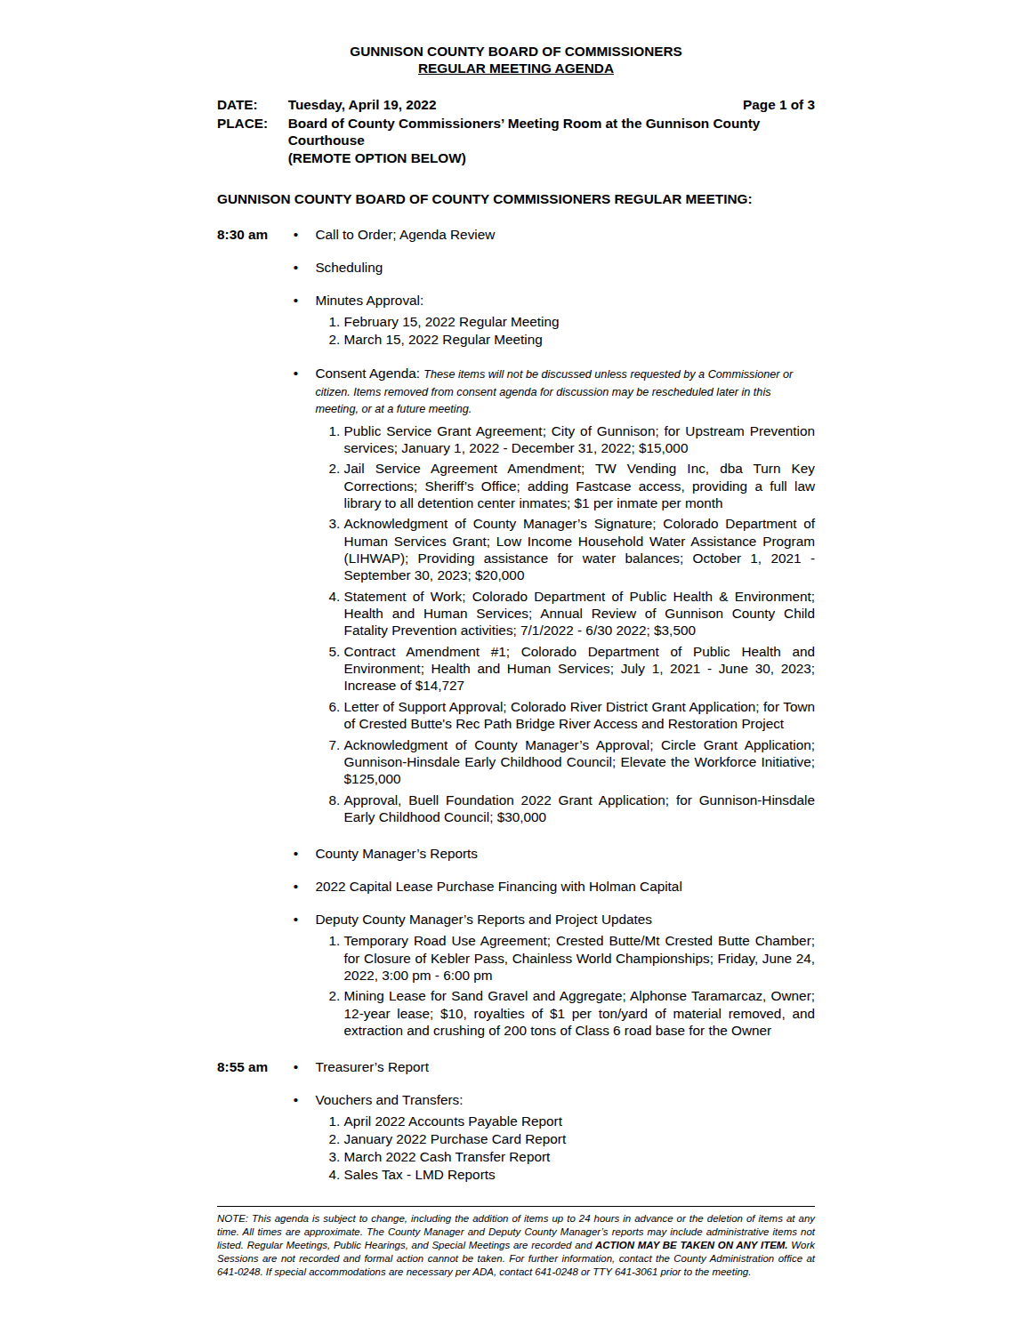GUNNISON COUNTY BOARD OF COMMISSIONERS REGULAR MEETING AGENDA
| DATE: | Tuesday, April 19, 2022 | Page 1 of 3 |
| PLACE: | Board of County Commissioners’ Meeting Room at the Gunnison County Courthouse (REMOTE OPTION BELOW) |
GUNNISON COUNTY BOARD OF COUNTY COMMISSIONERS REGULAR MEETING:
8:30 am
•
Call to Order; Agenda Review
•
Scheduling
•
Minutes Approval:
February 15, 2022 Regular Meeting
March 15, 2022 Regular Meeting
•
Consent Agenda: These items will not be discussed unless requested by a Commissioner or citizen. Items removed from consent agenda for discussion may be rescheduled later in this meeting, or at a future meeting.
Public Service Grant Agreement; City of Gunnison; for Upstream Prevention services; January 1, 2022 - December 31, 2022; $15,000
Jail Service Agreement Amendment; TW Vending Inc, dba Turn Key Corrections; Sheriff’s Office; adding Fastcase access, providing a full law library to all detention center inmates; $1 per inmate per month
Acknowledgment of County Manager’s Signature; Colorado Department of Human Services Grant; Low Income Household Water Assistance Program (LIHWAP); Providing assistance for water balances; October 1, 2021 - September 30, 2023; $20,000
Statement of Work; Colorado Department of Public Health & Environment; Health and Human Services; Annual Review of Gunnison County Child Fatality Prevention activities; 7/1/2022 - 6/30 2022; $3,500
Contract Amendment #1; Colorado Department of Public Health and Environment; Health and Human Services; July 1, 2021 - June 30, 2023; Increase of $14,727
Letter of Support Approval; Colorado River District Grant Application; for Town of Crested Butte's Rec Path Bridge River Access and Restoration Project
Acknowledgment of County Manager’s Approval; Circle Grant Application; Gunnison-Hinsdale Early Childhood Council; Elevate the Workforce Initiative; $125,000
Approval, Buell Foundation 2022 Grant Application; for Gunnison-Hinsdale Early Childhood Council; $30,000
•
County Manager’s Reports
•
2022 Capital Lease Purchase Financing with Holman Capital
•
Deputy County Manager’s Reports and Project Updates
Temporary Road Use Agreement; Crested Butte/Mt Crested Butte Chamber; for Closure of Kebler Pass, Chainless World Championships; Friday, June 24, 2022, 3:00 pm - 6:00 pm
Mining Lease for Sand Gravel and Aggregate; Alphonse Taramarcaz, Owner; 12-year lease; $10, royalties of $1 per ton/yard of material removed, and extraction and crushing of 200 tons of Class 6 road base for the Owner
8:55 am
•
Treasurer’s Report
•
Vouchers and Transfers:
April 2022 Accounts Payable Report
January 2022 Purchase Card Report
March 2022 Cash Transfer Report
Sales Tax - LMD Reports
NOTE: This agenda is subject to change, including the addition of items up to 24 hours in advance or the deletion of items at any time. All times are approximate. The County Manager and Deputy County Manager’s reports may include administrative items not listed. Regular Meetings, Public Hearings, and Special Meetings are recorded and ACTION MAY BE TAKEN ON ANY ITEM. Work Sessions are not recorded and formal action cannot be taken. For further information, contact the County Administration office at 641-0248. If special accommodations are necessary per ADA, contact 641-0248 or TTY 641-3061 prior to the meeting.